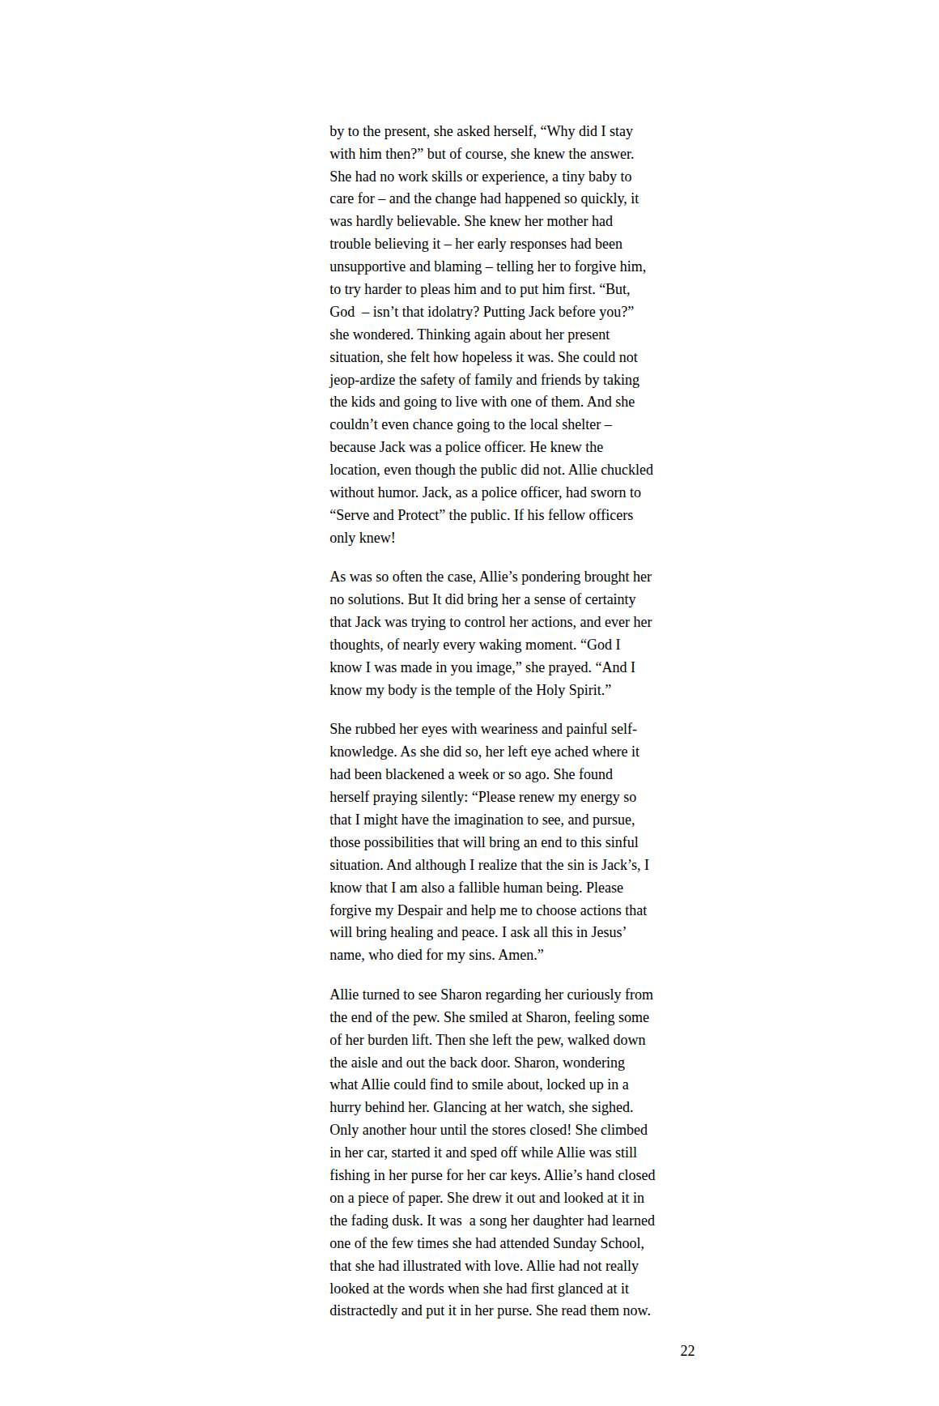by to the present, she asked herself, “Why did I stay with him then?” but of course, she knew the answer. She had no work skills or experience, a tiny baby to care for – and the change had happened so quickly, it was hardly believable. She knew her mother had trouble believing it – her early responses had been unsupportive and blaming – telling her to forgive him, to try harder to pleas him and to put him first. “But, God – isn’t that idolatry? Putting Jack before you?” she wondered. Thinking again about her present situation, she felt how hopeless it was. She could not jeop-ardize the safety of family and friends by taking the kids and going to live with one of them. And she couldn’t even chance going to the local shelter – because Jack was a police officer. He knew the location, even though the public did not. Allie chuckled without humor. Jack, as a police officer, had sworn to “Serve and Protect” the public. If his fellow officers only knew!
As was so often the case, Allie’s pondering brought her no solutions. But It did bring her a sense of certainty that Jack was trying to control her actions, and ever her thoughts, of nearly every waking moment. “God I know I was made in you image,” she prayed. “And I know my body is the temple of the Holy Spirit.”
She rubbed her eyes with weariness and painful self-knowledge. As she did so, her left eye ached where it had been blackened a week or so ago. She found herself praying silently: “Please renew my energy so that I might have the imagination to see, and pursue, those possibilities that will bring an end to this sinful situation. And although I realize that the sin is Jack’s, I know that I am also a fallible human being. Please forgive my Despair and help me to choose actions that will bring healing and peace. I ask all this in Jesus’ name, who died for my sins. Amen.”
Allie turned to see Sharon regarding her curiously from the end of the pew. She smiled at Sharon, feeling some of her burden lift. Then she left the pew, walked down the aisle and out the back door. Sharon, wondering what Allie could find to smile about, locked up in a hurry behind her. Glancing at her watch, she sighed. Only another hour until the stores closed! She climbed in her car, started it and sped off while Allie was still fishing in her purse for her car keys. Allie’s hand closed on a piece of paper. She drew it out and looked at it in the fading dusk. It was a song her daughter had learned one of the few times she had attended Sunday School, that she had illustrated with love. Allie had not really looked at the words when she had first glanced at it distractedly and put it in her purse. She read them now.
22